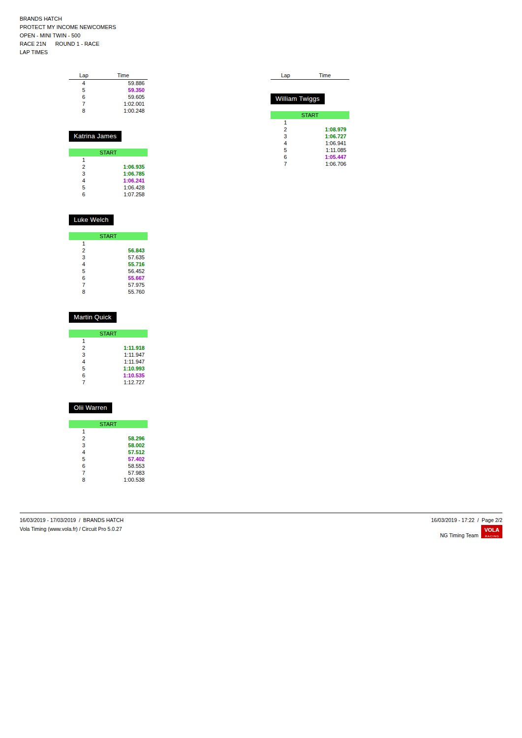BRANDS HATCH
PROTECT MY INCOME NEWCOMERS
OPEN - MINI TWIN - 500
RACE 21N ROUND 1 - RACE
LAP TIMES
| Lap | Time |
| --- | --- |
| 4 | 59.886 |
| 5 | 59.350 |
| 6 | 59.605 |
| 7 | 1:02.001 |
| 8 | 1:00.248 |
Katrina James
START
| 1 | |
| 2 | 1:06.935 |
| 3 | 1:06.785 |
| 4 | 1:06.241 |
| 5 | 1:06.428 |
| 6 | 1:07.258 |
Luke Welch
START
| 1 | |
| 2 | 56.843 |
| 3 | 57.635 |
| 4 | 55.716 |
| 5 | 56.452 |
| 6 | 55.667 |
| 7 | 57.975 |
| 8 | 55.760 |
Martin Quick
START
| 1 | |
| 2 | 1:11.918 |
| 3 | 1:11.947 |
| 4 | 1:11.947 |
| 5 | 1:10.993 |
| 6 | 1:10.535 |
| 7 | 1:12.727 |
Olii Warren
START
| 1 | |
| 2 | 58.296 |
| 3 | 58.002 |
| 4 | 57.512 |
| 5 | 57.402 |
| 6 | 58.553 |
| 7 | 57.983 |
| 8 | 1:00.538 |
| Lap | Time |
| --- | --- |
William Twiggs
START
| 1 | |
| 2 | 1:08.979 |
| 3 | 1:06.727 |
| 4 | 1:06.941 |
| 5 | 1:11.085 |
| 6 | 1:05.447 |
| 7 | 1:06.706 |
16/03/2019 - 17/03/2019 / BRANDS HATCH
Vola Timing (www.vola.fr) / Circuit Pro 5.0.27
16/03/2019 - 17:22 / Page 2/2
NG Timing Team VOLARACING